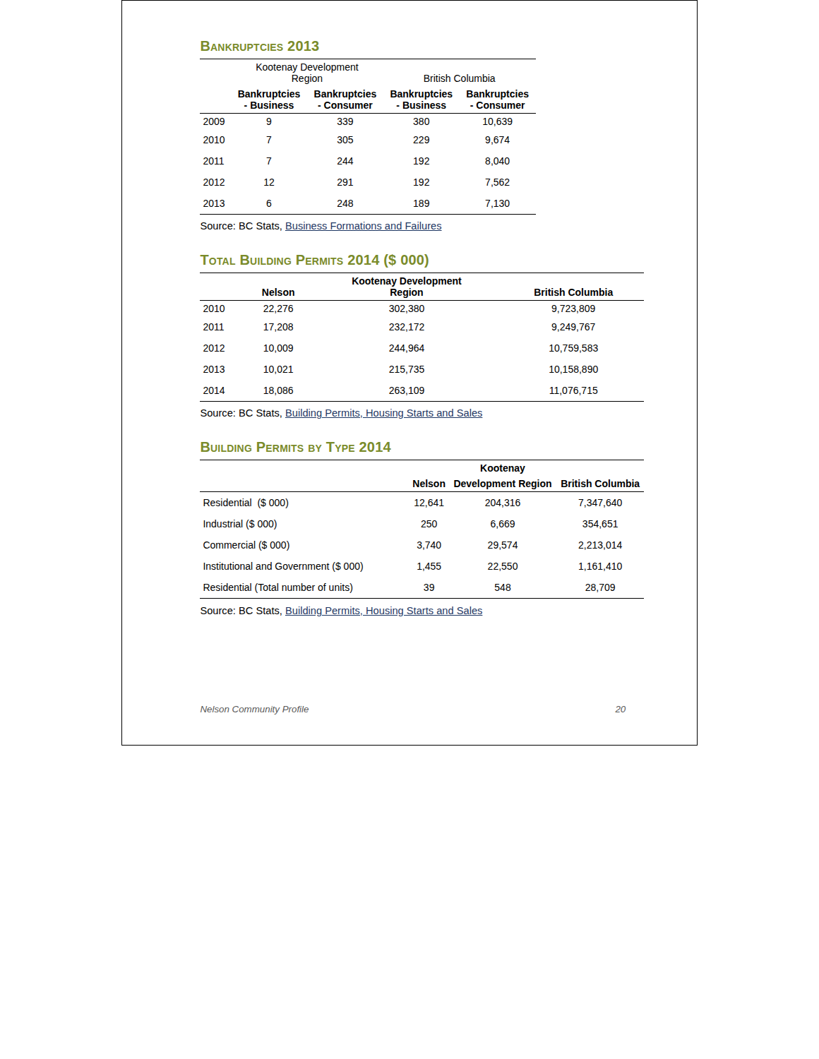Bankruptcies 2013
| | Kootenay Development Region | British Columbia |
| --- | --- | --- |
| | Bankruptcies - Business | Bankruptcies - Consumer | Bankruptcies - Business | Bankruptcies - Consumer |
| 2009 | 9 | 339 | 380 | 10,639 |
| 2010 | 7 | 305 | 229 | 9,674 |
| 2011 | 7 | 244 | 192 | 8,040 |
| 2012 | 12 | 291 | 192 | 7,562 |
| 2013 | 6 | 248 | 189 | 7,130 |
Source: BC Stats, Business Formations and Failures
Total Building Permits 2014 ($ 000)
| | Nelson | Kootenay Development Region | British Columbia |
| --- | --- | --- | --- |
| 2010 | 22,276 | 302,380 | 9,723,809 |
| 2011 | 17,208 | 232,172 | 9,249,767 |
| 2012 | 10,009 | 244,964 | 10,759,583 |
| 2013 | 10,021 | 215,735 | 10,158,890 |
| 2014 | 18,086 | 263,109 | 11,076,715 |
Source: BC Stats, Building Permits, Housing Starts and Sales
Building Permits by Type 2014
| | | Kootenay | |
| --- | --- | --- | --- |
| | Nelson | Development Region | British Columbia |
| Residential ($ 000) | 12,641 | 204,316 | 7,347,640 |
| Industrial ($ 000) | 250 | 6,669 | 354,651 |
| Commercial ($ 000) | 3,740 | 29,574 | 2,213,014 |
| Institutional and Government ($ 000) | 1,455 | 22,550 | 1,161,410 |
| Residential (Total number of units) | 39 | 548 | 28,709 |
Source: BC Stats, Building Permits, Housing Starts and Sales
Nelson Community Profile 20